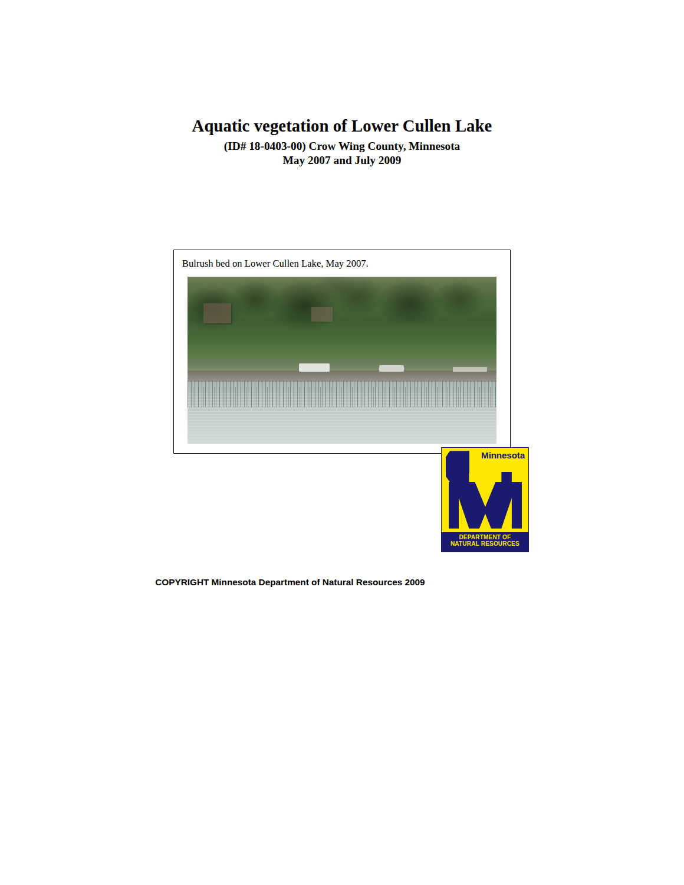Aquatic vegetation of Lower Cullen Lake
(ID# 18-0403-00) Crow Wing County, Minnesota
May 2007 and July 2009
Bulrush bed on Lower Cullen Lake, May 2007.
Minnesota
DEPARTMENT OF
NATURAL RESOURCES
COPYRIGHT Minnesota Department of Natural Resources 2009